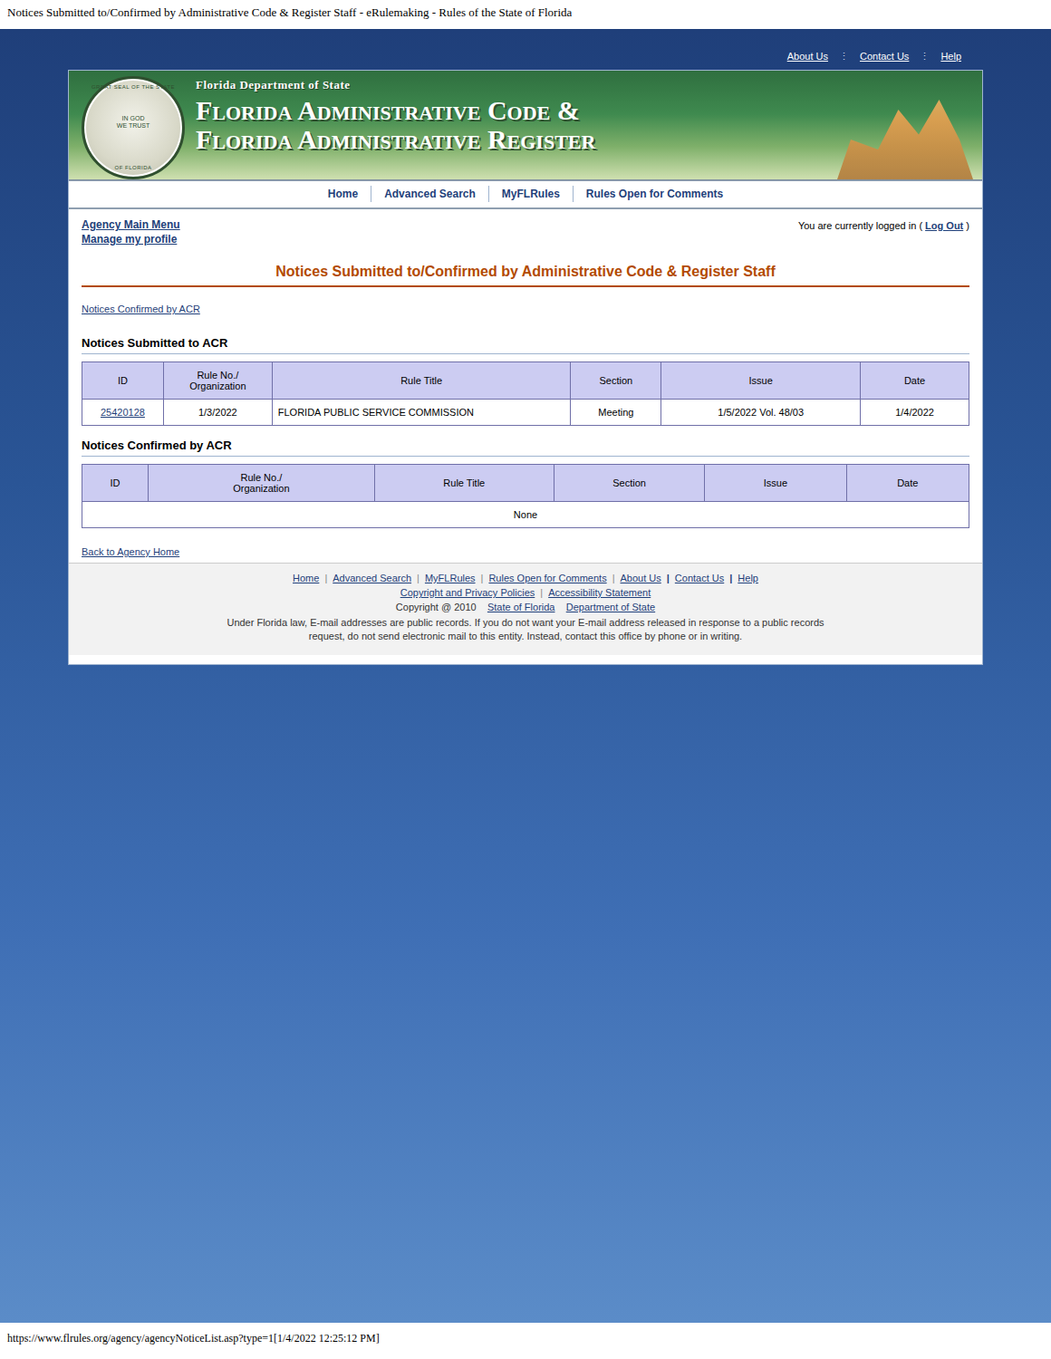Notices Submitted to/Confirmed by Administrative Code & Register Staff - eRulemaking - Rules of the State of Florida
About Us⋮Contact Us⋮Help
GREAT SEAL OF THE STATE
IN GOD
WE TRUST
OF FLORIDA
Florida Department of State
FLORIDA ADMINISTRATIVE CODE &
FLORIDA ADMINISTRATIVE REGISTER
Home Advanced Search MyFLRules Rules Open for Comments
Agency Main Menu Manage my profile
You are currently logged in ( Log Out )
Notices Submitted to/Confirmed by Administrative Code & Register Staff
Notices Confirmed by ACR
Notices Submitted to ACR
| ID | Rule No./ Organization | Rule Title | Section | Issue | Date |
| --- | --- | --- | --- | --- | --- |
| 25420128 | 1/3/2022 | FLORIDA PUBLIC SERVICE COMMISSION | Meeting | 1/5/2022 Vol. 48/03 | 1/4/2022 |
Notices Confirmed by ACR
| ID | Rule No./ Organization | Rule Title | Section | Issue | Date |
| --- | --- | --- | --- | --- | --- |
| None |
Back to Agency Home
Home|Advanced Search|MyFLRules|Rules Open for Comments|About Us|Contact Us|Help
Copyright and Privacy Policies|Accessibility Statement
Copyright @ 2010 State of Florida Department of State
Under Florida law, E-mail addresses are public records. If you do not want your E-mail address released in response to a public records
request, do not send electronic mail to this entity. Instead, contact this office by phone or in writing.
https://www.flrules.org/agency/agencyNoticeList.asp?type=1[1/4/2022 12:25:12 PM]